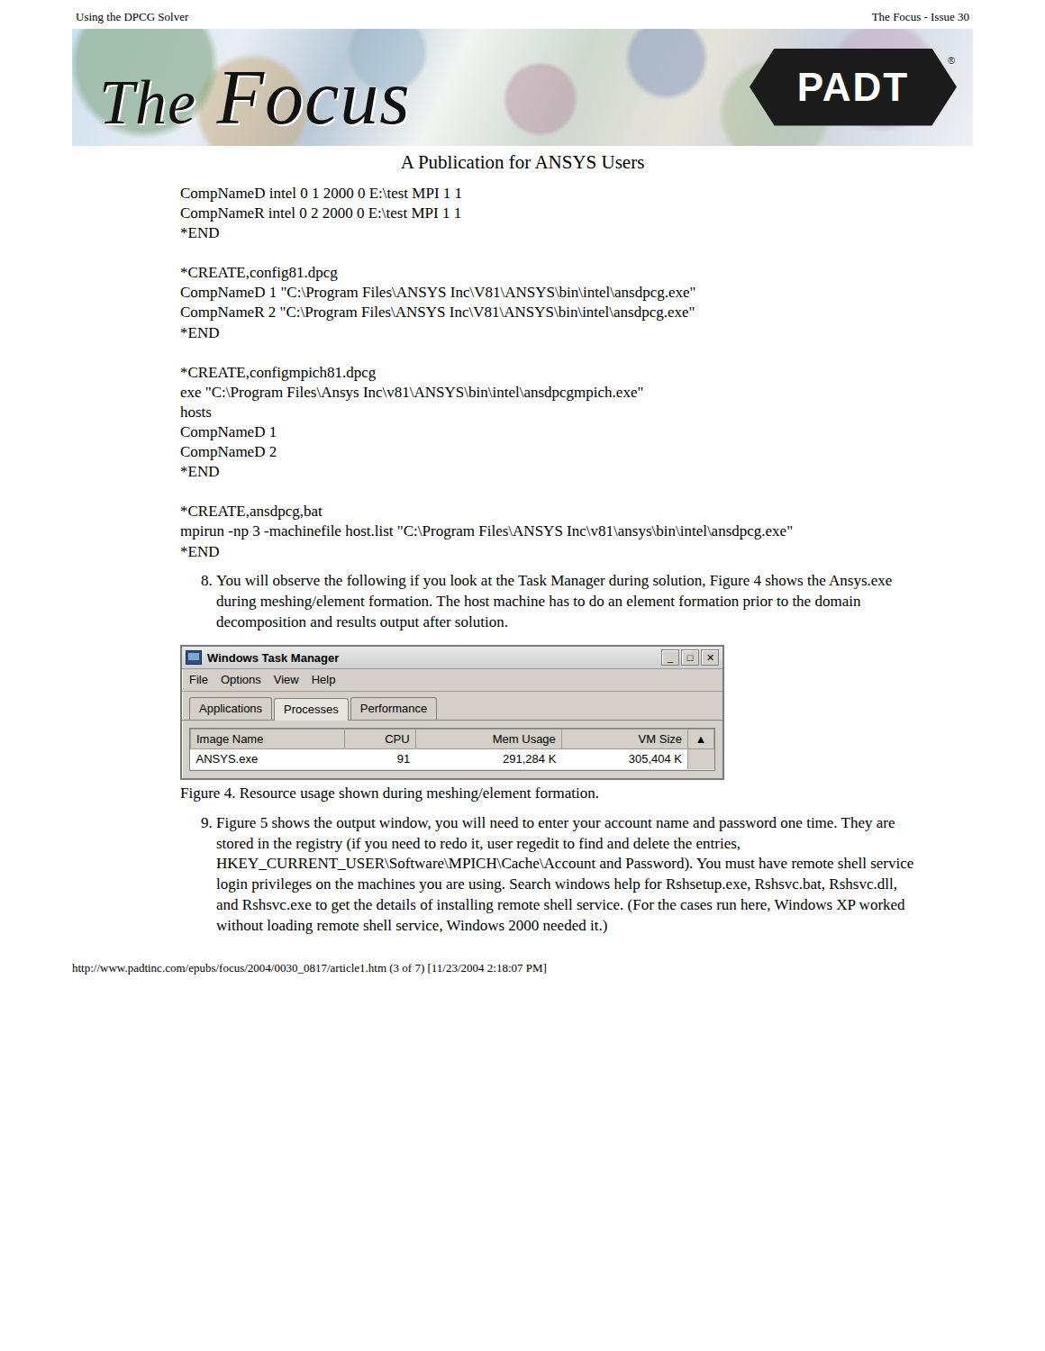Using the DPCG Solver
The Focus - Issue 30
The Focus
PADT
®
A Publication for ANSYS Users
CompNameD intel 0 1 2000 0 E:\test MPI 1 1
CompNameR intel 0 2 2000 0 E:\test MPI 1 1
*END

*CREATE,config81.dpcg
CompNameD 1 "C:\Program Files\ANSYS Inc\V81\ANSYS\bin\intel\ansdpcg.exe"
CompNameR 2 "C:\Program Files\ANSYS Inc\V81\ANSYS\bin\intel\ansdpcg.exe"
*END

*CREATE,configmpich81.dpcg
exe "C:\Program Files\Ansys Inc\v81\ANSYS\bin\intel\ansdpcgmpich.exe"
hosts
CompNameD 1
CompNameD 2
*END

*CREATE,ansdpcg,bat
mpirun -np 3 -machinefile host.list "C:\Program Files\ANSYS Inc\v81\ansys\bin\intel\ansdpcg.exe"
*END
You will observe the following if you look at the Task Manager during solution, Figure 4 shows the Ansys.exe during meshing/element formation. The host machine has to do an element formation prior to the domain decomposition and results output after solution.
Windows Task Manager
_□✕
File Options View Help
Applications
Processes
Performance
| Image Name | CPU | Mem Usage | VM Size | ▲ |
| --- | --- | --- | --- | --- |
| ANSYS.exe | 91 | 291,284 K | 305,404 K | |
Figure 4. Resource usage shown during meshing/element formation.
Figure 5 shows the output window, you will need to enter your account name and password one time. They are stored in the registry (if you need to redo it, user regedit to find and delete the entries, HKEY_CURRENT_USER\Software\MPICH\Cache\Account and Password). You must have remote shell service login privileges on the machines you are using. Search windows help for Rshsetup.exe, Rshsvc.bat, Rshsvc.dll, and Rshsvc.exe to get the details of installing remote shell service. (For the cases run here, Windows XP worked without loading remote shell service, Windows 2000 needed it.)
http://www.padtinc.com/epubs/focus/2004/0030_0817/article1.htm (3 of 7) [11/23/2004 2:18:07 PM]